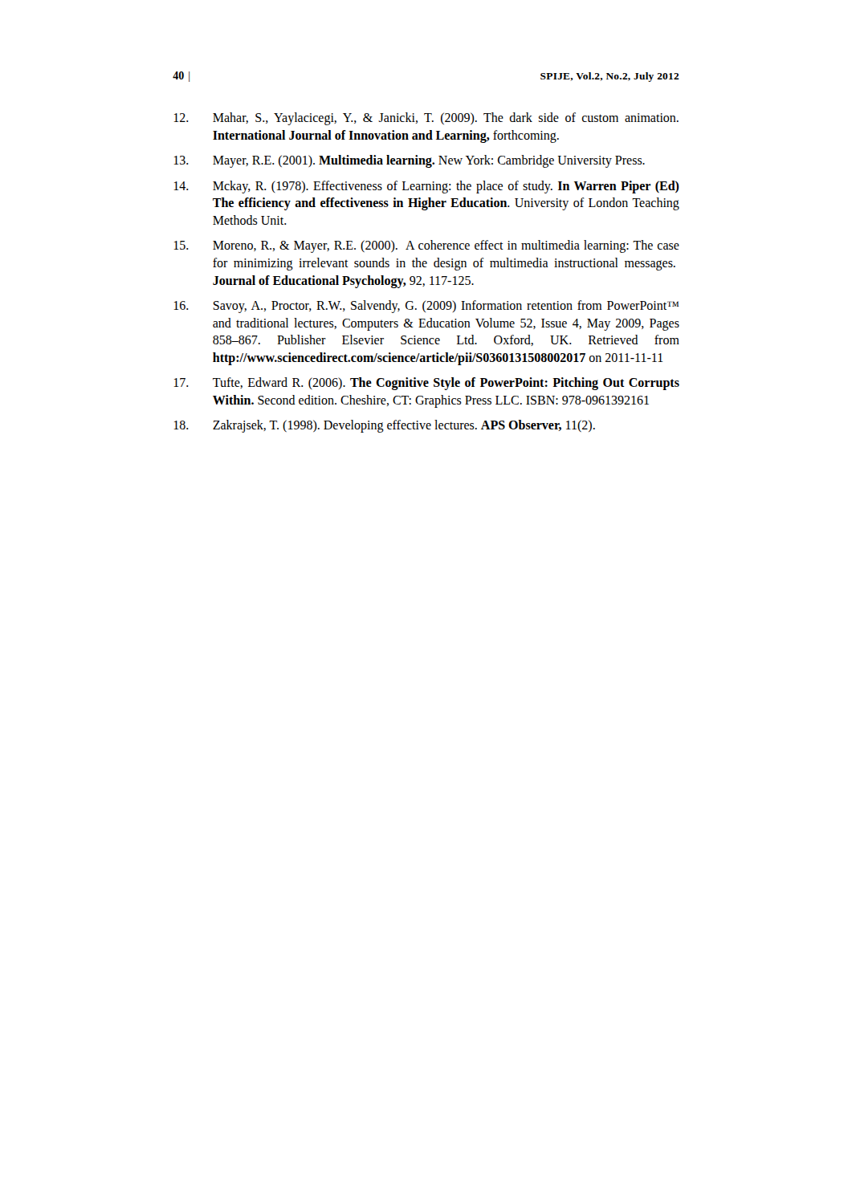40| SPIJE, Vol.2, No.2, July 2012
12. Mahar, S., Yaylacicegi, Y., & Janicki, T. (2009). The dark side of custom animation. International Journal of Innovation and Learning, forthcoming.
13. Mayer, R.E. (2001). Multimedia learning. New York: Cambridge University Press.
14. Mckay, R. (1978). Effectiveness of Learning: the place of study. In Warren Piper (Ed) The efficiency and effectiveness in Higher Education. University of London Teaching Methods Unit.
15. Moreno, R., & Mayer, R.E. (2000). A coherence effect in multimedia learning: The case for minimizing irrelevant sounds in the design of multimedia instructional messages. Journal of Educational Psychology, 92, 117-125.
16. Savoy, A., Proctor, R.W., Salvendy, G. (2009) Information retention from PowerPoint™ and traditional lectures, Computers & Education Volume 52, Issue 4, May 2009, Pages 858–867. Publisher Elsevier Science Ltd. Oxford, UK. Retrieved from http://www.sciencedirect.com/science/article/pii/S0360131508002017 on 2011-11-11
17. Tufte, Edward R. (2006). The Cognitive Style of PowerPoint: Pitching Out Corrupts Within. Second edition. Cheshire, CT: Graphics Press LLC. ISBN: 978-0961392161
18. Zakrajsek, T. (1998). Developing effective lectures. APS Observer, 11(2).